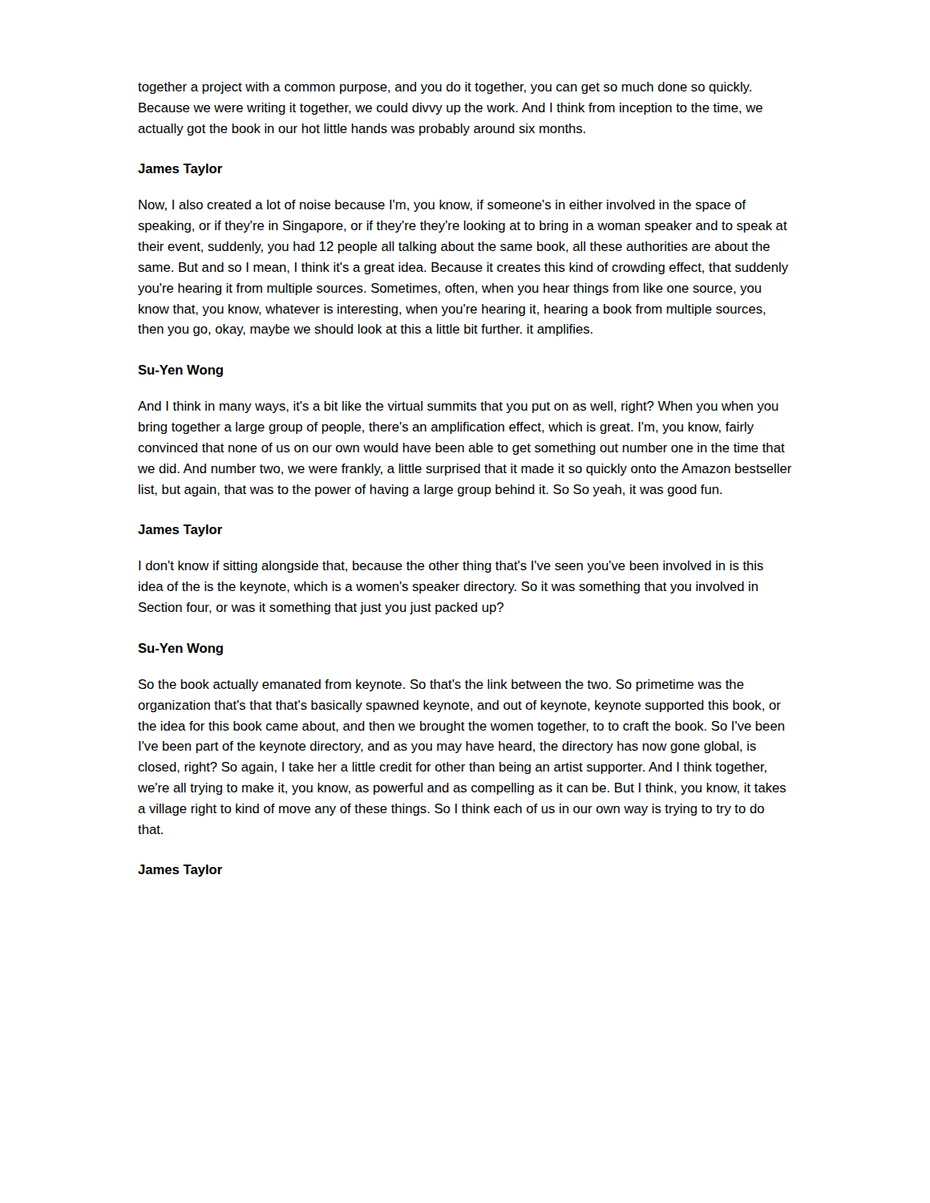together a project with a common purpose, and you do it together, you can get so much done so quickly. Because we were writing it together, we could divvy up the work. And I think from inception to the time, we actually got the book in our hot little hands was probably around six months.
James Taylor
Now, I also created a lot of noise because I'm, you know, if someone's in either involved in the space of speaking, or if they're in Singapore, or if they're they're looking at to bring in a woman speaker and to speak at their event, suddenly, you had 12 people all talking about the same book, all these authorities are about the same. But and so I mean, I think it's a great idea. Because it creates this kind of crowding effect, that suddenly you're hearing it from multiple sources. Sometimes, often, when you hear things from like one source, you know that, you know, whatever is interesting, when you're hearing it, hearing a book from multiple sources, then you go, okay, maybe we should look at this a little bit further. it amplifies.
Su-Yen Wong
And I think in many ways, it's a bit like the virtual summits that you put on as well, right? When you when you bring together a large group of people, there's an amplification effect, which is great. I'm, you know, fairly convinced that none of us on our own would have been able to get something out number one in the time that we did. And number two, we were frankly, a little surprised that it made it so quickly onto the Amazon bestseller list, but again, that was to the power of having a large group behind it. So So yeah, it was good fun.
James Taylor
I don't know if sitting alongside that, because the other thing that's I've seen you've been involved in is this idea of the is the keynote, which is a women's speaker directory. So it was something that you involved in Section four, or was it something that just you just packed up?
Su-Yen Wong
So the book actually emanated from keynote. So that's the link between the two. So primetime was the organization that's that that's basically spawned keynote, and out of keynote, keynote supported this book, or the idea for this book came about, and then we brought the women together, to to craft the book. So I've been I've been part of the keynote directory, and as you may have heard, the directory has now gone global, is closed, right? So again, I take her a little credit for other than being an artist supporter. And I think together, we're all trying to make it, you know, as powerful and as compelling as it can be. But I think, you know, it takes a village right to kind of move any of these things. So I think each of us in our own way is trying to try to do that.
James Taylor